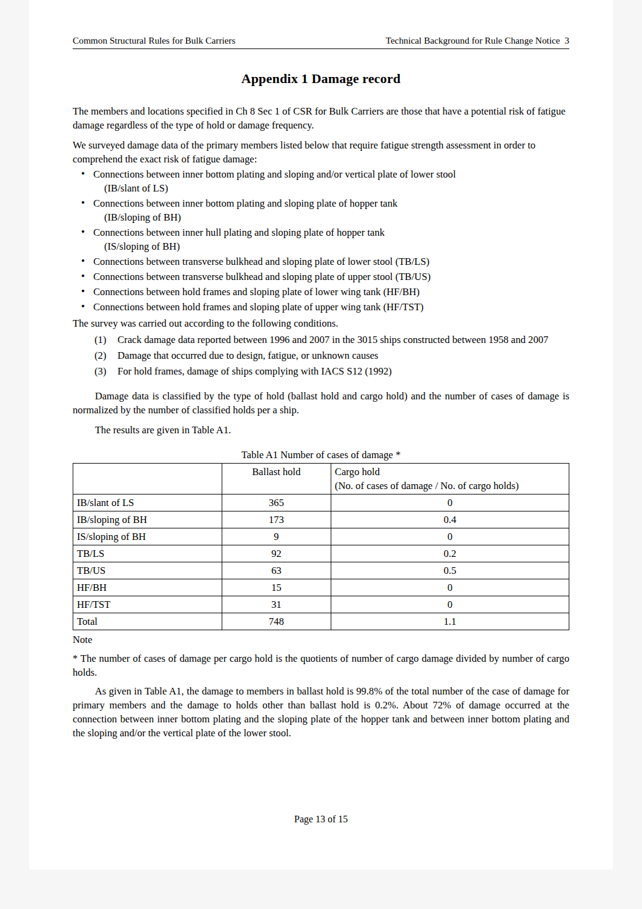Common Structural Rules for Bulk Carriers
Technical Background for Rule Change Notice 3
Appendix 1 Damage record
The members and locations specified in Ch 8 Sec 1 of CSR for Bulk Carriers are those that have a potential risk of fatigue damage regardless of the type of hold or damage frequency.
We surveyed damage data of the primary members listed below that require fatigue strength assessment in order to comprehend the exact risk of fatigue damage:
Connections between inner bottom plating and sloping and/or vertical plate of lower stool (IB/slant of LS)
Connections between inner bottom plating and sloping plate of hopper tank (IB/sloping of BH)
Connections between inner hull plating and sloping plate of hopper tank (IS/sloping of BH)
Connections between transverse bulkhead and sloping plate of lower stool (TB/LS)
Connections between transverse bulkhead and sloping plate of upper stool (TB/US)
Connections between hold frames and sloping plate of lower wing tank (HF/BH)
Connections between hold frames and sloping plate of upper wing tank (HF/TST)
The survey was carried out according to the following conditions.
Crack damage data reported between 1996 and 2007 in the 3015 ships constructed between 1958 and 2007
Damage that occurred due to design, fatigue, or unknown causes
For hold frames, damage of ships complying with IACS S12 (1992)
Damage data is classified by the type of hold (ballast hold and cargo hold) and the number of cases of damage is normalized by the number of classified holds per a ship.
The results are given in Table A1.
Table A1 Number of cases of damage *
| | Ballast hold | Cargo hold (No. of cases of damage / No. of cargo holds) |
| IB/slant of LS | 365 | 0 |
| IB/sloping of BH | 173 | 0.4 |
| IS/sloping of BH | 9 | 0 |
| TB/LS | 92 | 0.2 |
| TB/US | 63 | 0.5 |
| HF/BH | 15 | 0 |
| HF/TST | 31 | 0 |
| Total | 748 | 1.1 |
Note
* The number of cases of damage per cargo hold is the quotients of number of cargo damage divided by number of cargo holds.
As given in Table A1, the damage to members in ballast hold is 99.8% of the total number of the case of damage for primary members and the damage to holds other than ballast hold is 0.2%. About 72% of damage occurred at the connection between inner bottom plating and the sloping plate of the hopper tank and between inner bottom plating and the sloping and/or the vertical plate of the lower stool.
Page 13 of 15